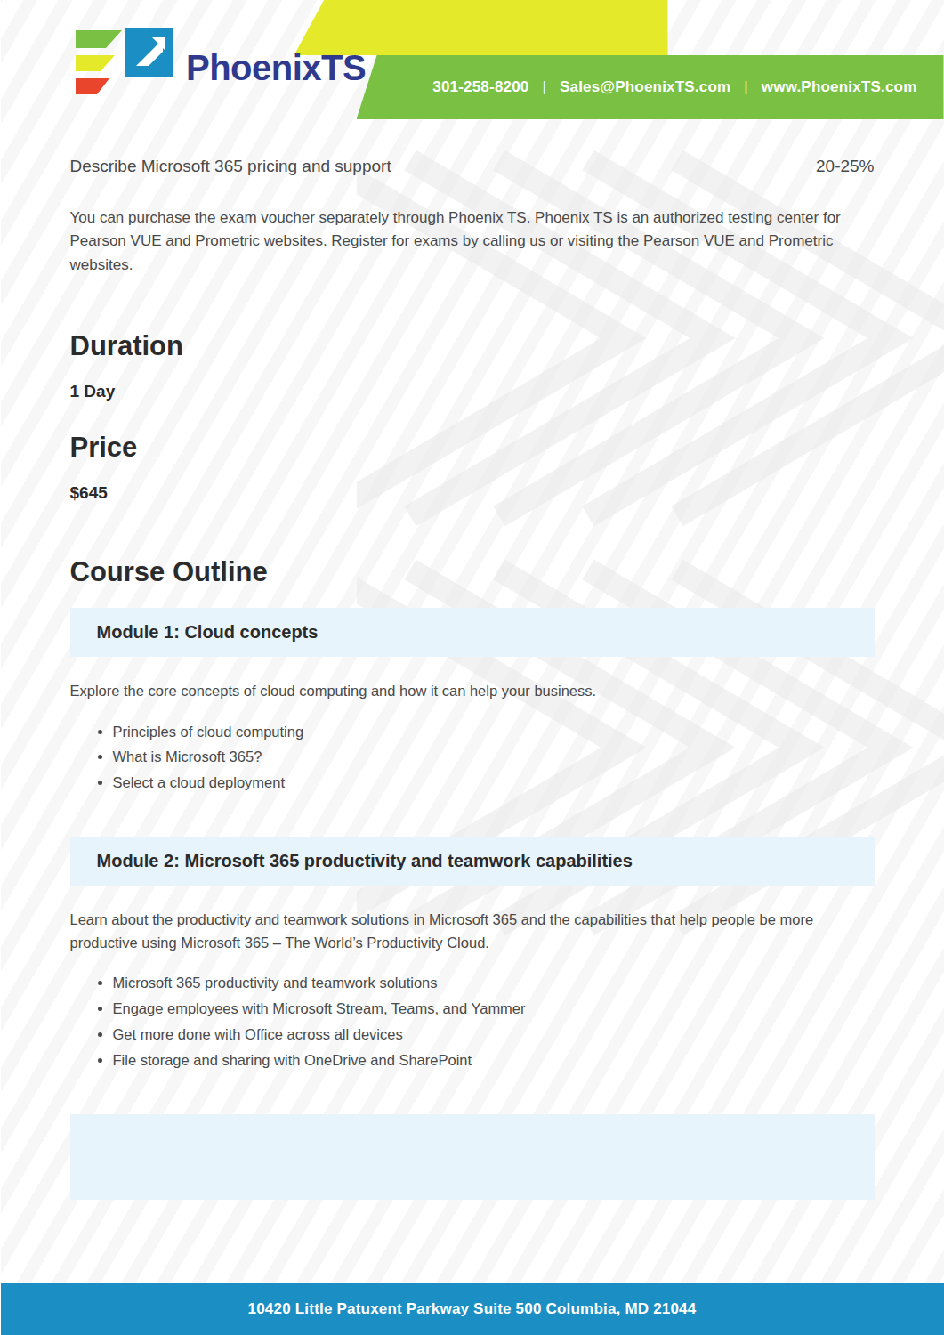301-258-8200 | Sales@PhoenixTS.com | www.PhoenixTS.com
PhoenixTS
Describe Microsoft 365 pricing and support 20-25%
You can purchase the exam voucher separately through Phoenix TS. Phoenix TS is an authorized testing center for Pearson VUE and Prometric websites. Register for exams by calling us or visiting the Pearson VUE and Prometric websites.
Duration
1 Day
Price
$645
Course Outline
Module 1: Cloud concepts
Explore the core concepts of cloud computing and how it can help your business.
Principles of cloud computing
What is Microsoft 365?
Select a cloud deployment
Module 2: Microsoft 365 productivity and teamwork capabilities
Learn about the productivity and teamwork solutions in Microsoft 365 and the capabilities that help people be more productive using Microsoft 365 – The World’s Productivity Cloud.
Microsoft 365 productivity and teamwork solutions
Engage employees with Microsoft Stream, Teams, and Yammer
Get more done with Office across all devices
File storage and sharing with OneDrive and SharePoint
10420 Little Patuxent Parkway Suite 500 Columbia, MD 21044